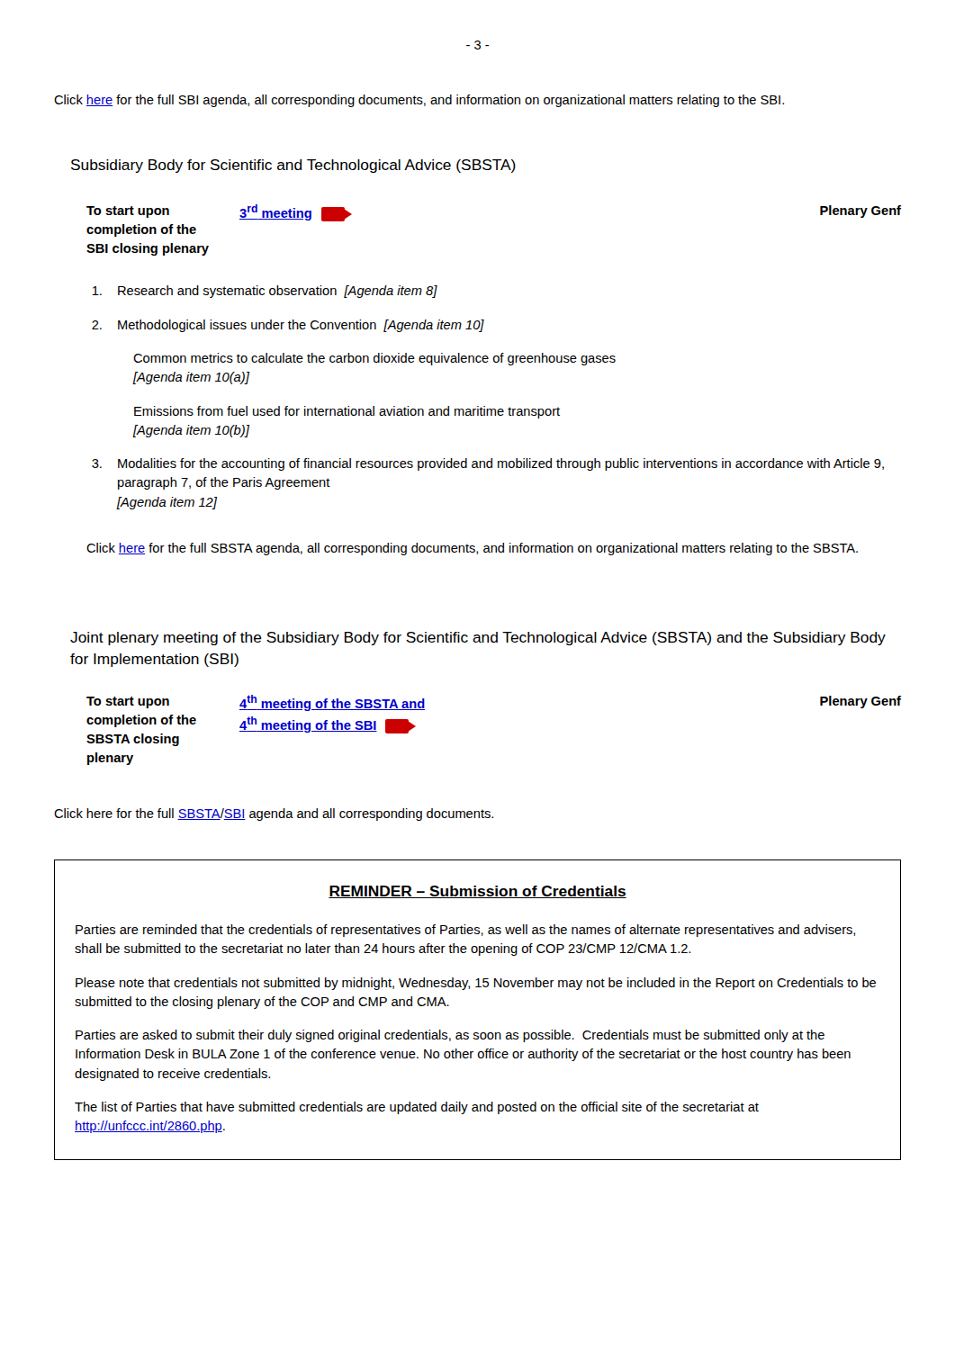- 3 -
Click here for the full SBI agenda, all corresponding documents, and information on organizational matters relating to the SBI.
Subsidiary Body for Scientific and Technological Advice (SBSTA)
To start upon completion of the SBI closing plenary
3rd meeting
Plenary Genf
Research and systematic observation [Agenda item 8]
Methodological issues under the Convention [Agenda item 10]
Common metrics to calculate the carbon dioxide equivalence of greenhouse gases
[Agenda item 10(a)]
Emissions from fuel used for international aviation and maritime transport
[Agenda item 10(b)]
Modalities for the accounting of financial resources provided and mobilized through public interventions in accordance with Article 9, paragraph 7, of the Paris Agreement
[Agenda item 12]
Click here for the full SBSTA agenda, all corresponding documents, and information on organizational matters relating to the SBSTA.
Joint plenary meeting of the Subsidiary Body for Scientific and Technological Advice (SBSTA) and the Subsidiary Body for Implementation (SBI)
To start upon completion of the SBSTA closing plenary
4th meeting of the SBSTA and
4th meeting of the SBI
Plenary Genf
Click here for the full SBSTA/SBI agenda and all corresponding documents.
REMINDER – Submission of Credentials
Parties are reminded that the credentials of representatives of Parties, as well as the names of alternate representatives and advisers, shall be submitted to the secretariat no later than 24 hours after the opening of COP 23/CMP 12/CMA 1.2.
Please note that credentials not submitted by midnight, Wednesday, 15 November may not be included in the Report on Credentials to be submitted to the closing plenary of the COP and CMP and CMA.
Parties are asked to submit their duly signed original credentials, as soon as possible. Credentials must be submitted only at the Information Desk in BULA Zone 1 of the conference venue. No other office or authority of the secretariat or the host country has been designated to receive credentials.
The list of Parties that have submitted credentials are updated daily and posted on the official site of the secretariat at http://unfccc.int/2860.php.